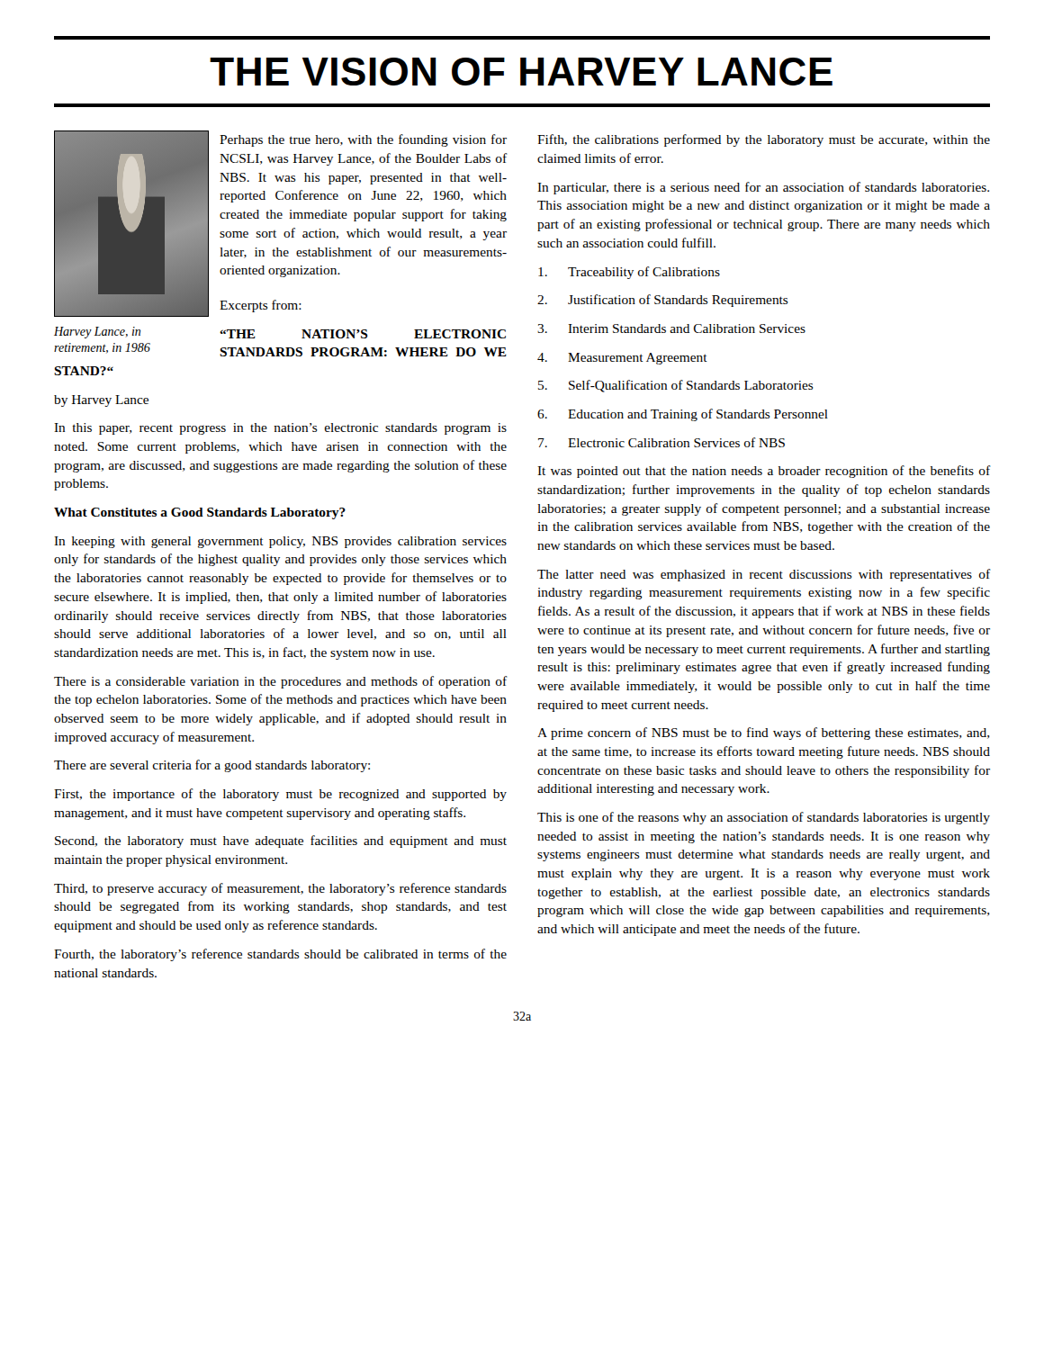THE VISION OF HARVEY LANCE
Harvey Lance, in
retirement, in 1986
Perhaps the true hero, with the founding vision for NCSLI, was Harvey Lance, of the Boulder Labs of NBS. It was his paper, presented in that well-reported Conference on June 22, 1960, which created the immediate popular support for taking some sort of action, which would result, a year later, in the establishment of our measurements-oriented organization.
Excerpts from:
“THE NATION’S ELECTRONIC STANDARDS PROGRAM: WHERE DO WE STAND?“
by Harvey Lance
In this paper, recent progress in the nation’s electronic standards program is noted. Some current problems, which have arisen in connection with the program, are discussed, and suggestions are made regarding the solution of these problems.
What Constitutes a Good Standards Laboratory?
In keeping with general government policy, NBS provides calibration services only for standards of the highest quality and provides only those services which the laboratories cannot reasonably be expected to provide for themselves or to secure elsewhere. It is implied, then, that only a limited number of laboratories ordinarily should receive services directly from NBS, that those laboratories should serve additional laboratories of a lower level, and so on, until all standardization needs are met. This is, in fact, the system now in use.
There is a considerable variation in the procedures and methods of operation of the top echelon laboratories. Some of the methods and practices which have been observed seem to be more widely applicable, and if adopted should result in improved accuracy of measurement.
There are several criteria for a good standards laboratory:
First, the importance of the laboratory must be recognized and supported by management, and it must have competent supervisory and operating staffs.
Second, the laboratory must have adequate facilities and equipment and must maintain the proper physical environment.
Third, to preserve accuracy of measurement, the laboratory’s reference standards should be segregated from its working standards, shop standards, and test equipment and should be used only as reference standards.
Fourth, the laboratory’s reference standards should be calibrated in terms of the national standards.
Fifth, the calibrations performed by the laboratory must be accurate, within the claimed limits of error.
In particular, there is a serious need for an association of standards laboratories. This association might be a new and distinct organization or it might be made a part of an existing professional or technical group. There are many needs which such an association could fulfill.
Traceability of Calibrations
Justification of Standards Requirements
Interim Standards and Calibration Services
Measurement Agreement
Self-Qualification of Standards Laboratories
Education and Training of Standards Personnel
Electronic Calibration Services of NBS
It was pointed out that the nation needs a broader recognition of the benefits of standardization; further improvements in the quality of top echelon standards laboratories; a greater supply of competent personnel; and a substantial increase in the calibration services available from NBS, together with the creation of the new standards on which these services must be based.
The latter need was emphasized in recent discussions with representatives of industry regarding measurement requirements existing now in a few specific fields. As a result of the discussion, it appears that if work at NBS in these fields were to continue at its present rate, and without concern for future needs, five or ten years would be necessary to meet current requirements. A further and startling result is this: preliminary estimates agree that even if greatly increased funding were available immediately, it would be possible only to cut in half the time required to meet current needs.
A prime concern of NBS must be to find ways of bettering these estimates, and, at the same time, to increase its efforts toward meeting future needs. NBS should concentrate on these basic tasks and should leave to others the responsibility for additional interesting and necessary work.
This is one of the reasons why an association of standards laboratories is urgently needed to assist in meeting the nation’s standards needs. It is one reason why systems engineers must determine what standards needs are really urgent, and must explain why they are urgent. It is a reason why everyone must work together to establish, at the earliest possible date, an electronics standards program which will close the wide gap between capabilities and requirements, and which will anticipate and meet the needs of the future.
32a